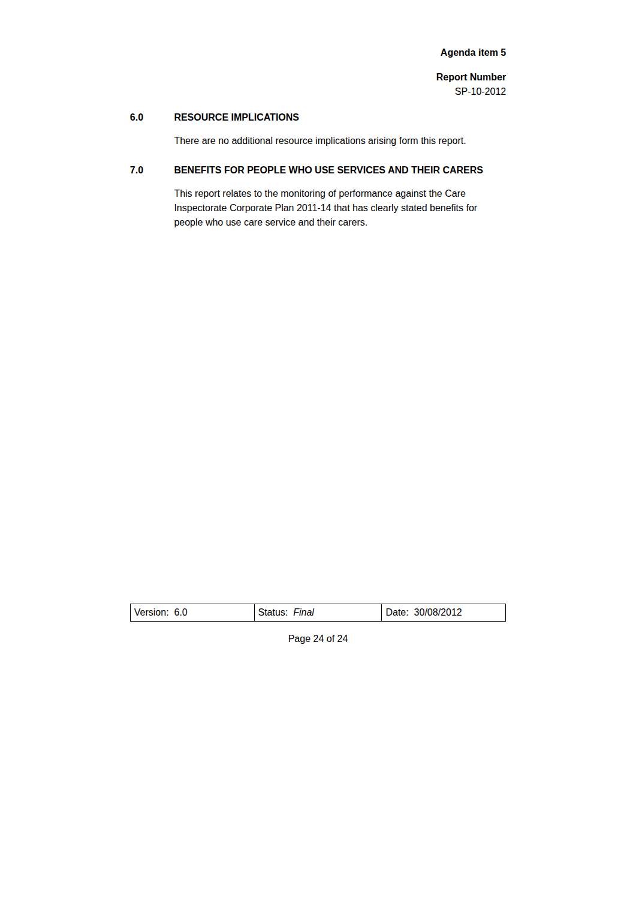Agenda item 5
Report Number
SP-10-2012
6.0 Resource Implications
There are no additional resource implications arising form this report.
7.0 Benefits for People Who Use Services and Their Carers
This report relates to the monitoring of performance against the Care Inspectorate Corporate Plan 2011-14 that has clearly stated benefits for people who use care service and their carers.
| Version: 6.0 | Status: Final | Date: 30/08/2012 |
Page 24 of 24